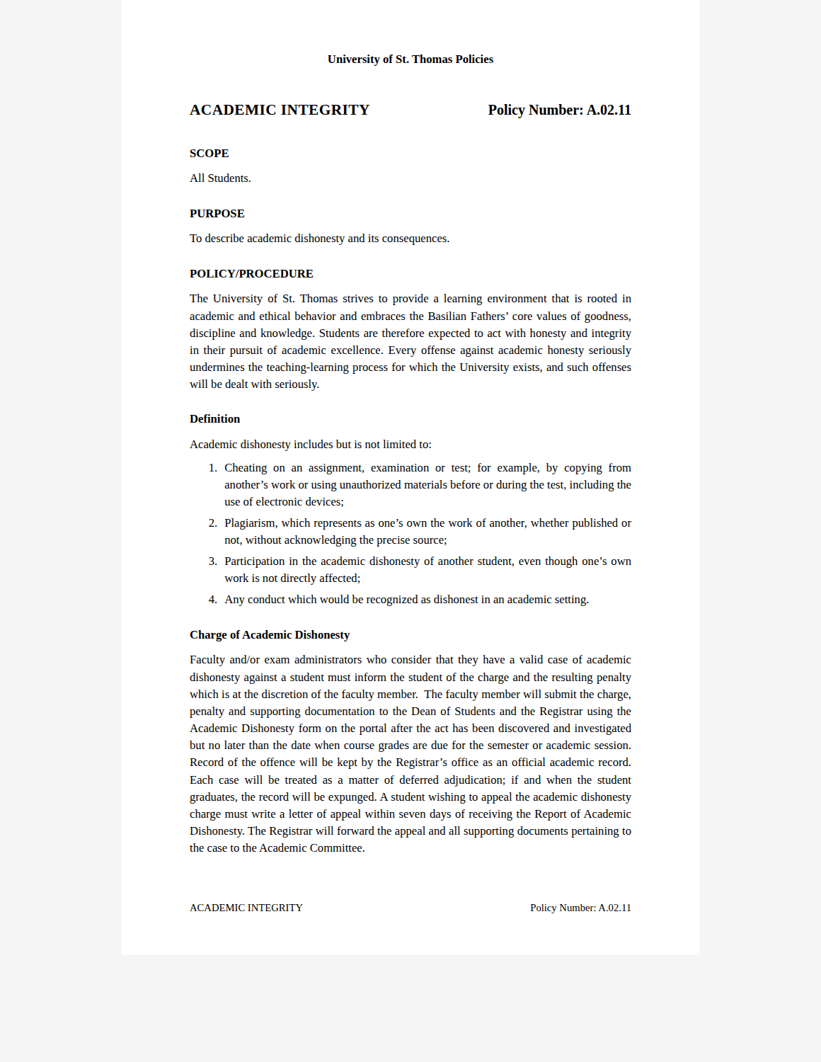University of St. Thomas Policies
ACADEMIC INTEGRITY Policy Number: A.02.11
SCOPE
All Students.
PURPOSE
To describe academic dishonesty and its consequences.
POLICY/PROCEDURE
The University of St. Thomas strives to provide a learning environment that is rooted in academic and ethical behavior and embraces the Basilian Fathers’ core values of goodness, discipline and knowledge. Students are therefore expected to act with honesty and integrity in their pursuit of academic excellence. Every offense against academic honesty seriously undermines the teaching-learning process for which the University exists, and such offenses will be dealt with seriously.
Definition
Academic dishonesty includes but is not limited to:
Cheating on an assignment, examination or test; for example, by copying from another’s work or using unauthorized materials before or during the test, including the use of electronic devices;
Plagiarism, which represents as one’s own the work of another, whether published or not, without acknowledging the precise source;
Participation in the academic dishonesty of another student, even though one’s own work is not directly affected;
Any conduct which would be recognized as dishonest in an academic setting.
Charge of Academic Dishonesty
Faculty and/or exam administrators who consider that they have a valid case of academic dishonesty against a student must inform the student of the charge and the resulting penalty which is at the discretion of the faculty member. The faculty member will submit the charge, penalty and supporting documentation to the Dean of Students and the Registrar using the Academic Dishonesty form on the portal after the act has been discovered and investigated but no later than the date when course grades are due for the semester or academic session. Record of the offence will be kept by the Registrar’s office as an official academic record. Each case will be treated as a matter of deferred adjudication; if and when the student graduates, the record will be expunged. A student wishing to appeal the academic dishonesty charge must write a letter of appeal within seven days of receiving the Report of Academic Dishonesty. The Registrar will forward the appeal and all supporting documents pertaining to the case to the Academic Committee.
ACADEMIC INTEGRITY Policy Number: A.02.11